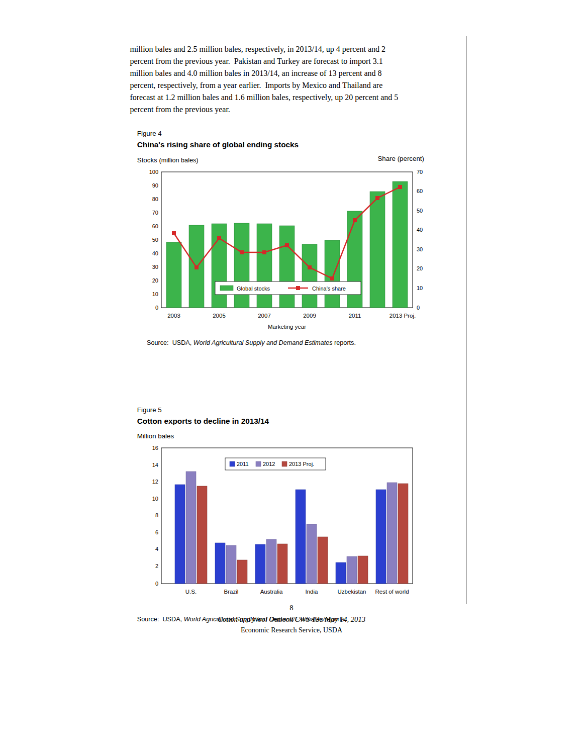million bales and 2.5 million bales, respectively, in 2013/14, up 4 percent and 2 percent from the previous year. Pakistan and Turkey are forecast to import 3.1 million bales and 4.0 million bales in 2013/14, an increase of 13 percent and 8 percent, respectively, from a year earlier. Imports by Mexico and Thailand are forecast at 1.2 million bales and 1.6 million bales, respectively, up 20 percent and 5 percent from the previous year.
Figure 4
China's rising share of global ending stocks
Stocks (million bales) Share (percent)
100 90 80 70 60 50 40 30 20 10 0 70 60 50 40 30 20 10 0 Global stocks China's share 2003 2005 2007 2009 2011 2013 Proj. Marketing year
Source: USDA, World Agricultural Supply and Demand Estimates reports.
Figure 5
Cotton exports to decline in 2013/14
Million bales
16 14 12 10 8 6 4 2 0 2011 2012 2013 Proj. U.S. Brazil Australia India Uzbekistan Rest of world
Source: USDA, World Agricultural Supply and Demand Estimates reports.
8
Cotton and Wool Outlook/CWS-13e/May 14, 2013
Economic Research Service, USDA